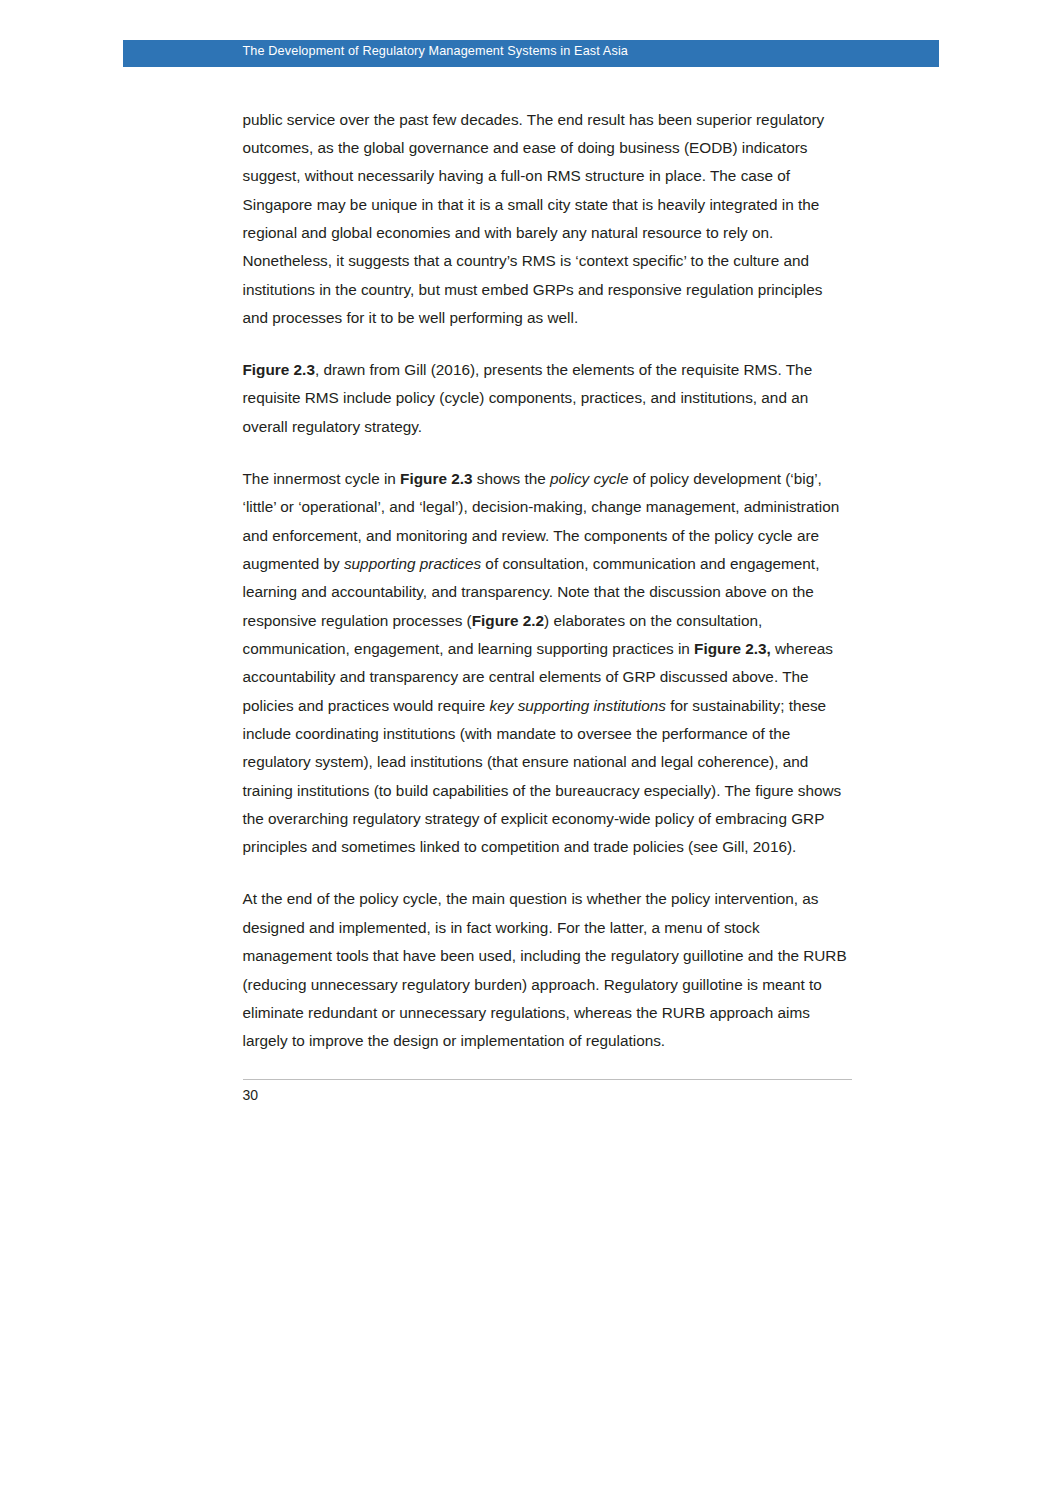The Development of Regulatory Management Systems in East Asia
public service over the past few decades. The end result has been superior regulatory outcomes, as the global governance and ease of doing business (EODB) indicators suggest, without necessarily having a full-on RMS structure in place. The case of Singapore may be unique in that it is a small city state that is heavily integrated in the regional and global economies and with barely any natural resource to rely on. Nonetheless, it suggests that a country’s RMS is ‘context specific’ to the culture and institutions in the country, but must embed GRPs and responsive regulation principles and processes for it to be well performing as well.
Figure 2.3, drawn from Gill (2016), presents the elements of the requisite RMS. The requisite RMS include policy (cycle) components, practices, and institutions, and an overall regulatory strategy.
The innermost cycle in Figure 2.3 shows the policy cycle of policy development (‘big’, ‘little’ or ‘operational’, and ‘legal’), decision-making, change management, administration and enforcement, and monitoring and review. The components of the policy cycle are augmented by supporting practices of consultation, communication and engagement, learning and accountability, and transparency. Note that the discussion above on the responsive regulation processes (Figure 2.2) elaborates on the consultation, communication, engagement, and learning supporting practices in Figure 2.3, whereas accountability and transparency are central elements of GRP discussed above. The policies and practices would require key supporting institutions for sustainability; these include coordinating institutions (with mandate to oversee the performance of the regulatory system), lead institutions (that ensure national and legal coherence), and training institutions (to build capabilities of the bureaucracy especially). The figure shows the overarching regulatory strategy of explicit economy-wide policy of embracing GRP principles and sometimes linked to competition and trade policies (see Gill, 2016).
At the end of the policy cycle, the main question is whether the policy intervention, as designed and implemented, is in fact working. For the latter, a menu of stock management tools that have been used, including the regulatory guillotine and the RURB (reducing unnecessary regulatory burden) approach. Regulatory guillotine is meant to eliminate redundant or unnecessary regulations, whereas the RURB approach aims largely to improve the design or implementation of regulations.
30